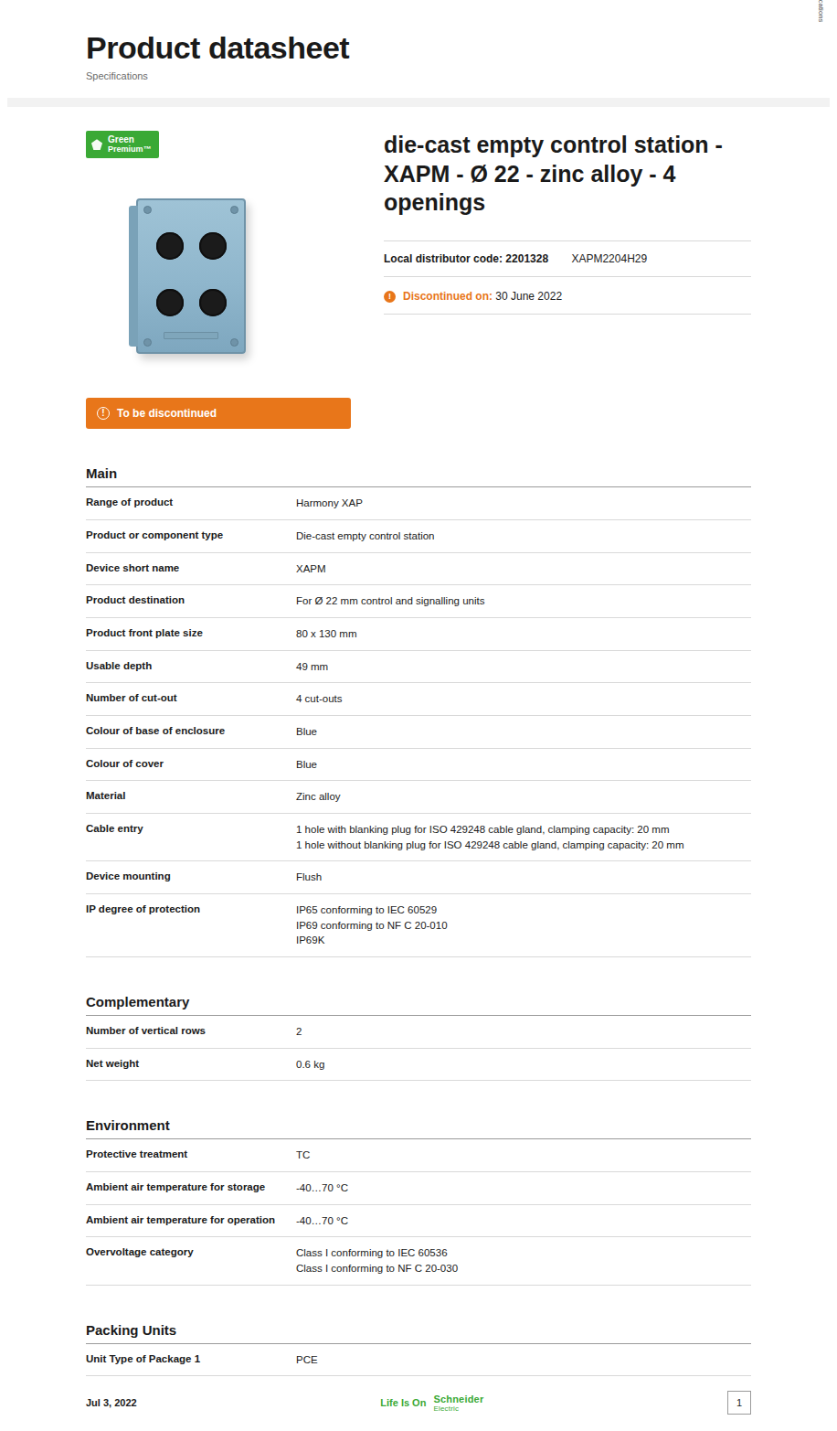Product datasheet
Specifications
GreenPremium™
! To be discontinued
die-cast empty control station - XAPM - Ø 22 - zinc alloy - 4 openings
Local distributor code: 2201328 XAPM2204H29
! Discontinued on: 30 June 2022
Main
| Range of product | Harmony XAP |
| Product or component type | Die-cast empty control station |
| Device short name | XAPM |
| Product destination | For Ø 22 mm control and signalling units |
| Product front plate size | 80 x 130 mm |
| Usable depth | 49 mm |
| Number of cut-out | 4 cut-outs |
| Colour of base of enclosure | Blue |
| Colour of cover | Blue |
| Material | Zinc alloy |
| Cable entry | 1 hole with blanking plug for ISO 429248 cable gland, clamping capacity: 20 mm 1 hole without blanking plug for ISO 429248 cable gland, clamping capacity: 20 mm |
| Device mounting | Flush |
| IP degree of protection | IP65 conforming to IEC 60529 IP69 conforming to NF C 20-010 IP69K |
Complementary
| Number of vertical rows | 2 |
| Net weight | 0.6 kg |
Environment
| Protective treatment | TC |
| Ambient air temperature for storage | -40…70 °C |
| Ambient air temperature for operation | -40…70 °C |
| Overvoltage category | Class I conforming to IEC 60536 Class I conforming to NF C 20-030 |
Packing Units
| Unit Type of Package 1 | PCE |
Disclaimer: This documentation is not intended as a substitute for and is not to be used for determining suitability or reliability of these products for specific user applications
Jul 3, 2022
Life Is On SchneiderElectric
1